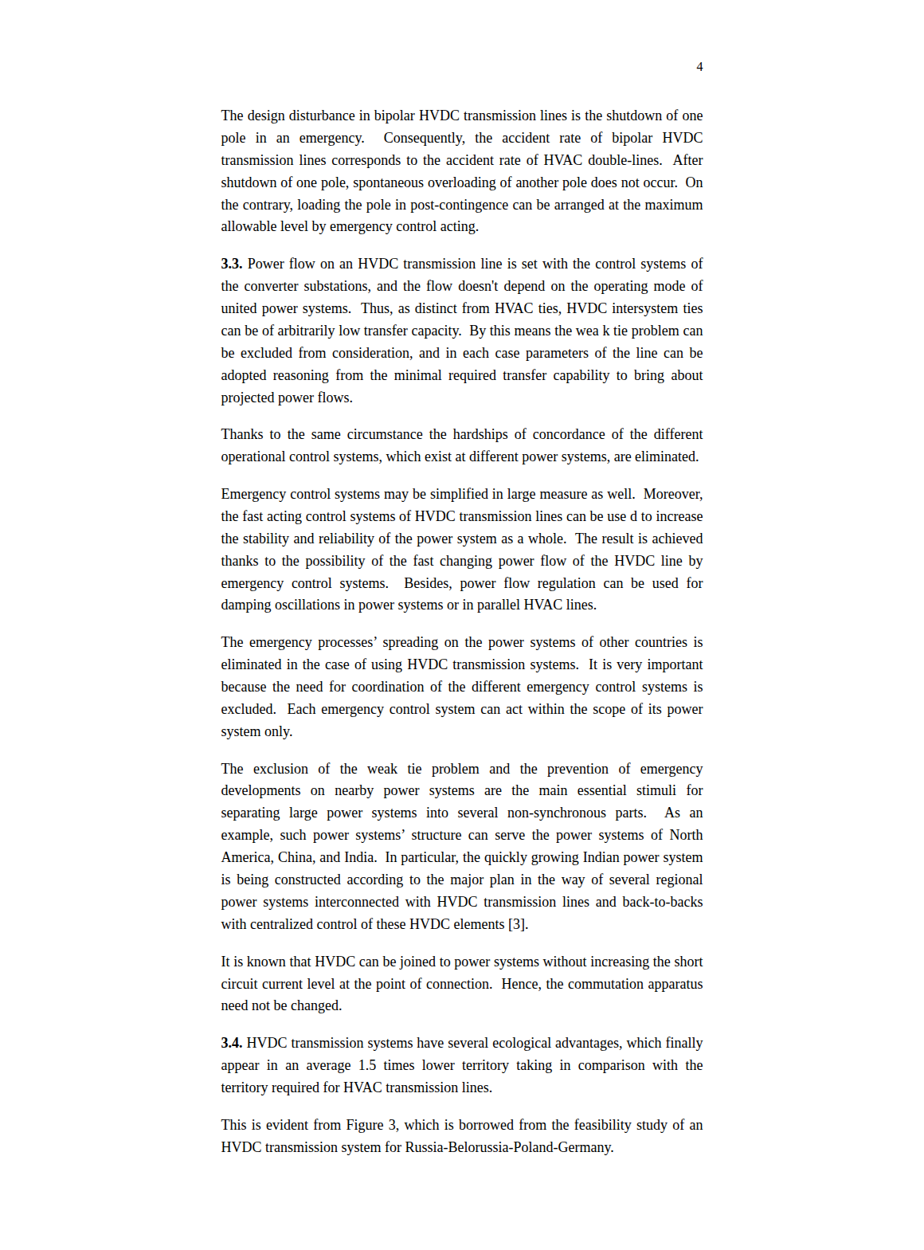4
The design disturbance in bipolar HVDC transmission lines is the shutdown of one pole in an emergency. Consequently, the accident rate of bipolar HVDC transmission lines corresponds to the accident rate of HVAC double‑lines. After shutdown of one pole, spontaneous overloading of another pole does not occur. On the contrary, loading the pole in post‑contingence can be arranged at the maximum allowable level by emergency control acting.
3.3. Power flow on an HVDC transmission line is set with the control systems of the converter substations, and the flow doesn't depend on the operating mode of united power systems. Thus, as distinct from HVAC ties, HVDC intersystem ties can be of arbitrarily low transfer capacity. By this means the wea k tie problem can be excluded from consideration, and in each case parameters of the line can be adopted reasoning from the minimal required transfer capability to bring about projected power flows.
Thanks to the same circumstance the hardships of concordance of the different operational control systems, which exist at different power systems, are eliminated.
Emergency control systems may be simplified in large measure as well. Moreover, the fast acting control systems of HVDC transmission lines can be use d to increase the stability and reliability of the power system as a whole. The result is achieved thanks to the possibility of the fast changing power flow of the HVDC line by emergency control systems. Besides, power flow regulation can be used for damping oscillations in power systems or in parallel HVAC lines.
The emergency processes’ spreading on the power systems of other countries is eliminated in the case of using HVDC transmission systems. It is very important because the need for coordination of the different emergency control systems is excluded. Each emergency control system can act within the scope of its power system only.
The exclusion of the weak tie problem and the prevention of emergency developments on nearby power systems are the main essential stimuli for separating large power systems into several non‑synchronous parts. As an example, such power systems’ structure can serve the power systems of North America, China, and India. In particular, the quickly growing Indian power system is being constructed according to the major plan in the way of several regional power systems interconnected with HVDC transmission lines and back-to-backs with centralized control of these HVDC elements [3].
It is known that HVDC can be joined to power systems without increasing the short circuit current level at the point of connection. Hence, the commutation apparatus need not be changed.
3.4. HVDC transmission systems have several ecological advantages, which finally appear in an average 1.5 times lower territory taking in comparison with the territory required for HVAC transmission lines.
This is evident from Figure 3, which is borrowed from the feasibility study of an HVDC transmission system for Russia-Belorussia‑Poland‑Germany.